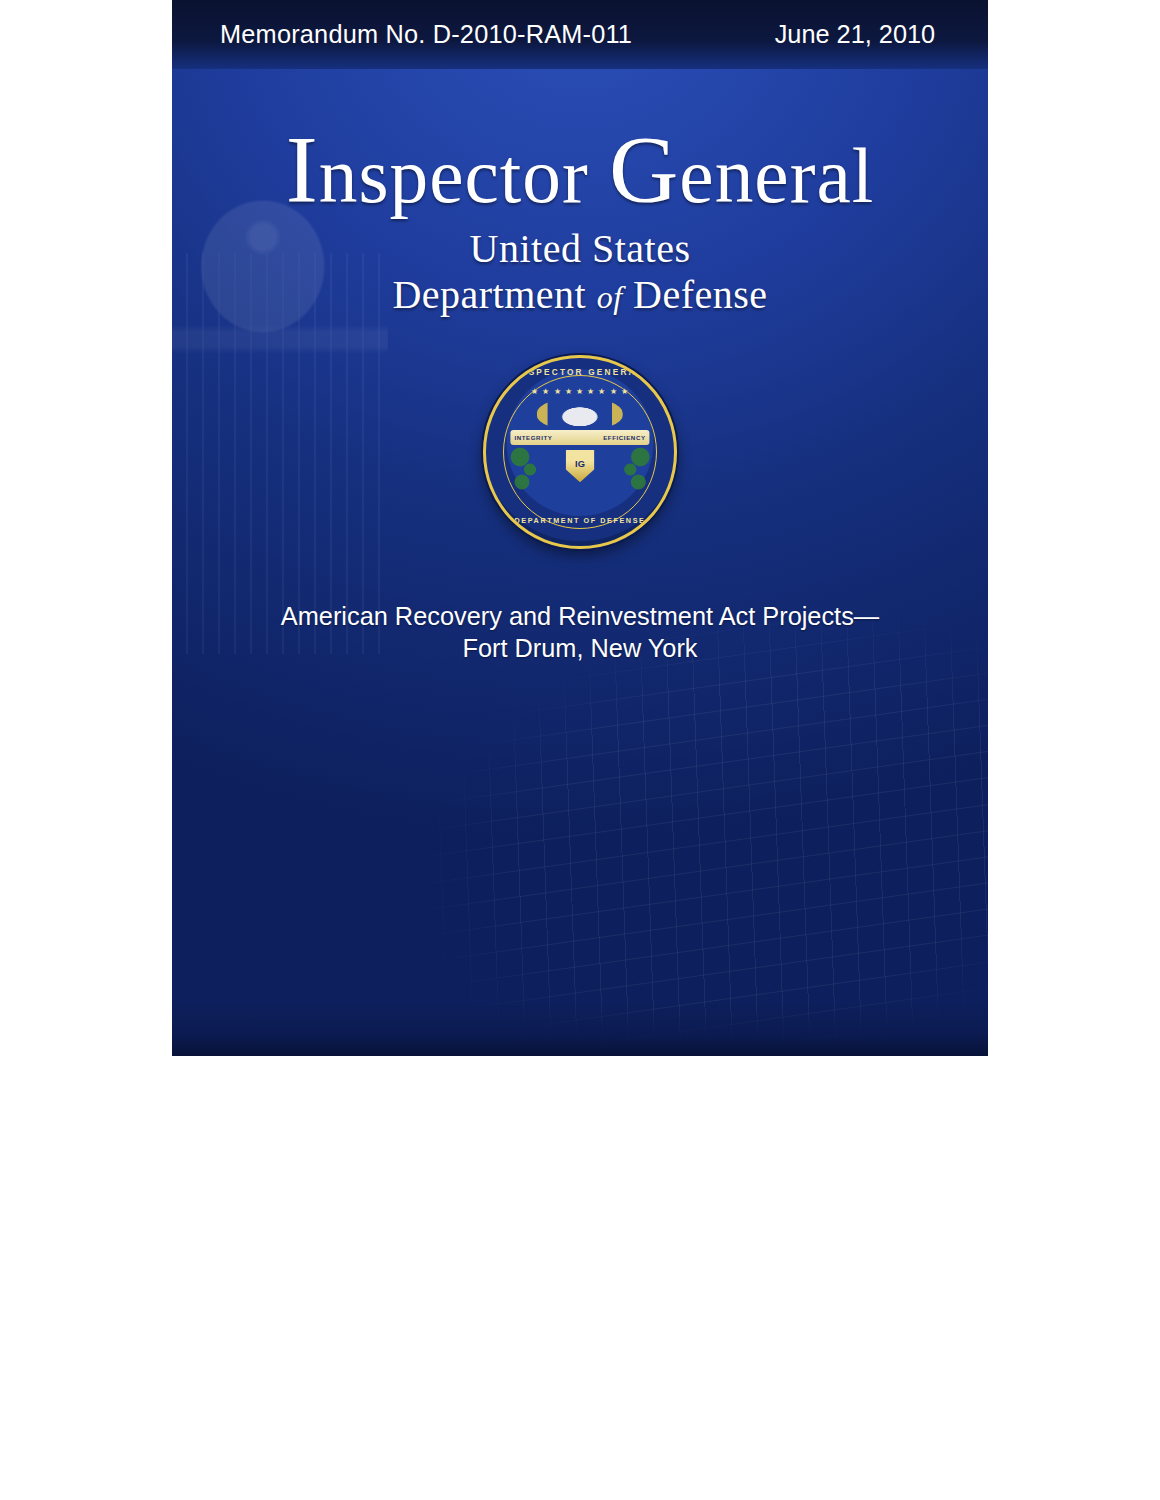Memorandum No. D-2010-RAM-011
June 21, 2010
Inspector General
United States
Department of Defense
INSPECTOR GENERAL
★ ★ ★ ★ ★ ★ ★ ★ ★
INTEGRITY EFFICIENCY
IG
DEPARTMENT OF DEFENSE
American Recovery and Reinvestment Act Projects—
Fort Drum, New York